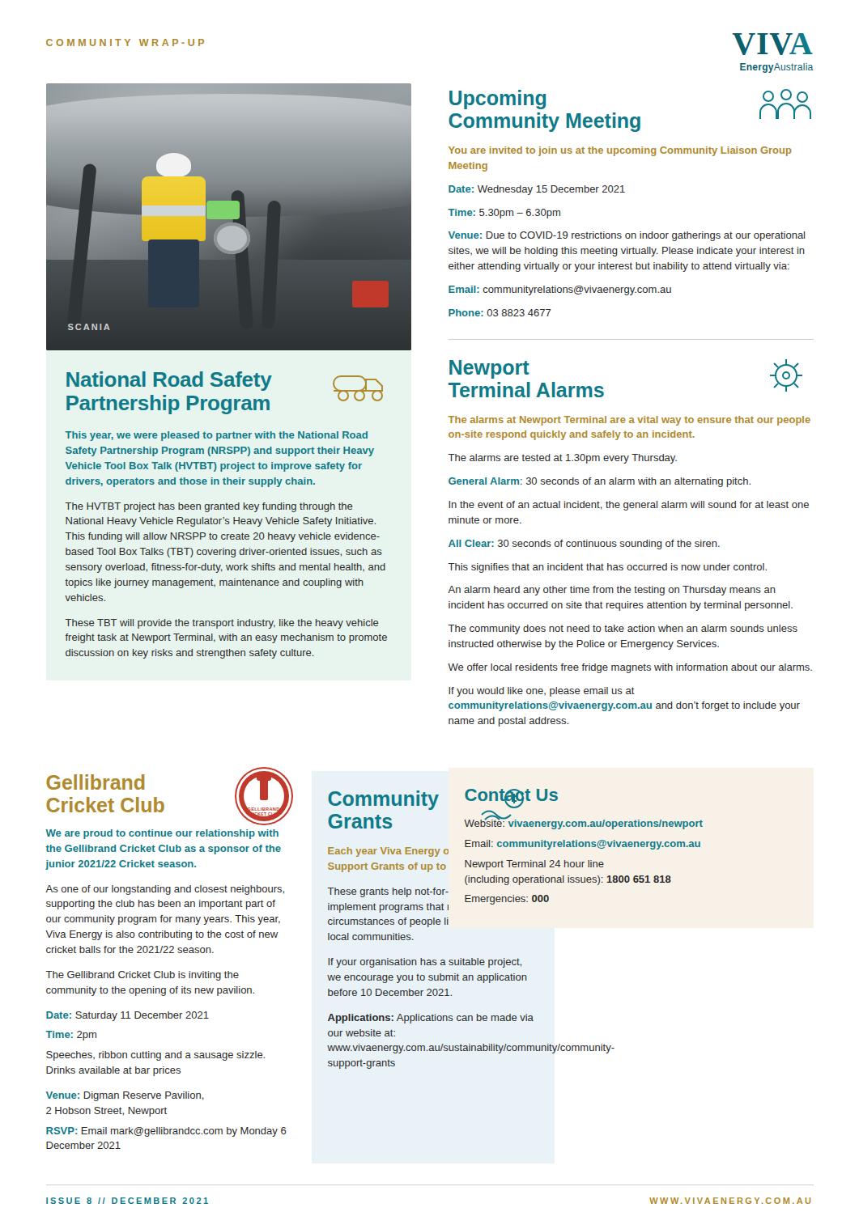Community Wrap-up
VIVA
Energy Australia
SCANIA
National Road Safety
Partnership Program
This year, we were pleased to partner with the National Road Safety Partnership Program (NRSPP) and support their Heavy Vehicle Tool Box Talk (HVTBT) project to improve safety for drivers, operators and those in their supply chain.
The HVTBT project has been granted key funding through the National Heavy Vehicle Regulator’s Heavy Vehicle Safety Initiative. This funding will allow NRSPP to create 20 heavy vehicle evidence-based Tool Box Talks (TBT) covering driver-oriented issues, such as sensory overload, fitness-for-duty, work shifts and mental health, and topics like journey management, maintenance and coupling with vehicles.
These TBT will provide the transport industry, like the heavy vehicle freight task at Newport Terminal, with an easy mechanism to promote discussion on key risks and strengthen safety culture.
Upcoming
Community Meeting
You are invited to join us at the upcoming Community Liaison Group Meeting
Date: Wednesday 15 December 2021
Time: 5.30pm – 6.30pm
Venue: Due to COVID-19 restrictions on indoor gatherings at our operational sites, we will be holding this meeting virtually. Please indicate your interest in either attending virtually or your interest but inability to attend virtually via:
Email: communityrelations@vivaenergy.com.au
Phone: 03 8823 4677
Newport
Terminal Alarms
The alarms at Newport Terminal are a vital way to ensure that our people on-site respond quickly and safely to an incident.
The alarms are tested at 1.30pm every Thursday.
General Alarm: 30 seconds of an alarm with an alternating pitch.
In the event of an actual incident, the general alarm will sound for at least one minute or more.
All Clear: 30 seconds of continuous sounding of the siren.
This signifies that an incident that has occurred is now under control.
An alarm heard any other time from the testing on Thursday means an incident has occurred on site that requires attention by terminal personnel.
The community does not need to take action when an alarm sounds unless instructed otherwise by the Police or Emergency Services.
We offer local residents free fridge magnets with information about our alarms.
If you would like one, please email us at communityrelations@vivaenergy.com.au and don’t forget to include your name and postal address.
Gellibrand
Cricket Club
GELLIBRANDCRICKET CLUB
We are proud to continue our relationship with the Gellibrand Cricket Club as a sponsor of the junior 2021/22 Cricket season.
As one of our longstanding and closest neighbours, supporting the club has been an important part of our community program for many years. This year, Viva Energy is also contributing to the cost of new cricket balls for the 2021/22 season.
The Gellibrand Cricket Club is inviting the community to the opening of its new pavilion.
Date: Saturday 11 December 2021
Time: 2pm
Speeches, ribbon cutting and a sausage sizzle. Drinks available at bar prices
Venue: Digman Reserve Pavilion,
2 Hobson Street, Newport
RSVP: Email mark@gellibrandcc.com by Monday 6 December 2021
Community
Grants
Each year Viva Energy offers Community Support Grants of up to $5,000.
These grants help not-for-profit groups implement programs that might improve the circumstances of people living within our local communities.
If your organisation has a suitable project, we encourage you to submit an application before 10 December 2021.
Applications: Applications can be made via our website at: www.vivaenergy.com.au/sustainability/community/community-support-grants
Contact Us
Website: vivaenergy.com.au/operations/newport
Email: communityrelations@vivaenergy.com.au
Newport Terminal 24 hour line
(including operational issues): 1800 651 818
Emergencies: 000
Issue 8 // December 2021
www.vivaenergy.com.au